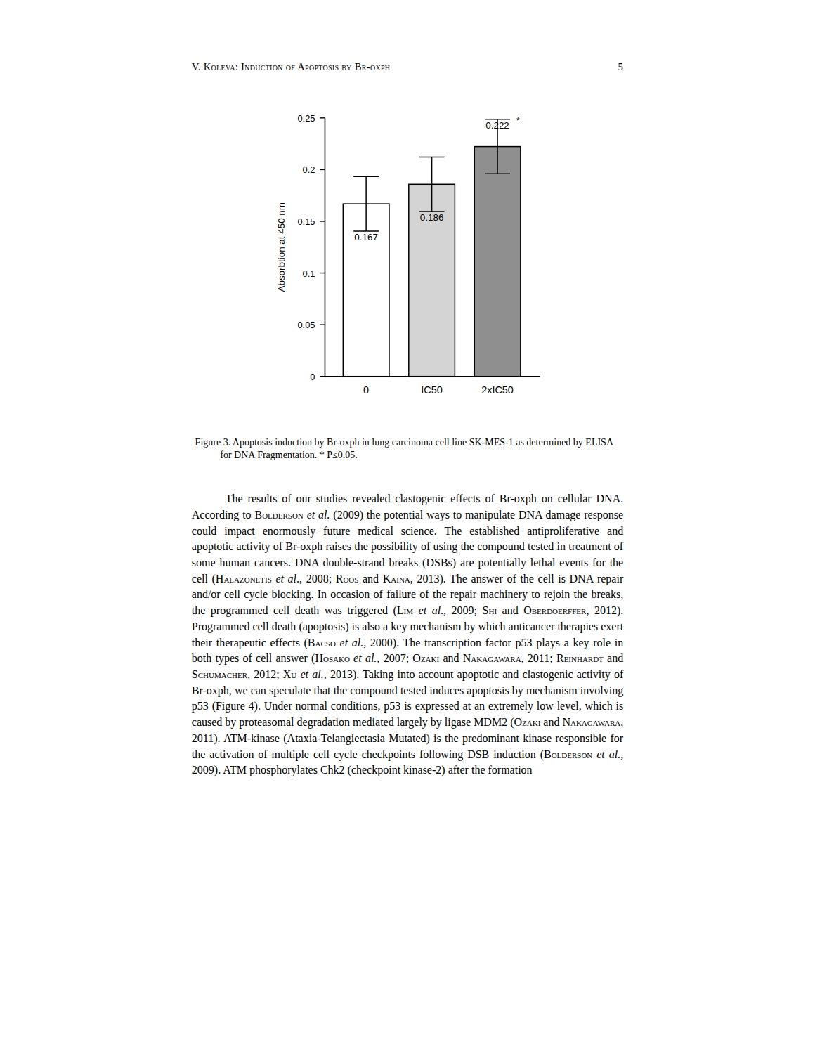V. Koleva: Induction of Apoptosis by Br-oxph 5
0 0.05 0.1 0.15 0.2 0.25 Absorbtion at 450 nm 0.167 0.186 0.222 * 0 IC50 2xIC50
Figure 3. Apoptosis induction by Br-oxph in lung carcinoma cell line SK-MES-1 as determined by ELISA for DNA Fragmentation. * P≤0.05.
The results of our studies revealed clastogenic effects of Br-oxph on cellular DNA. According to Bolderson et al. (2009) the potential ways to manipulate DNA damage response could impact enormously future medical science. The established antiproliferative and apoptotic activity of Br-oxph raises the possibility of using the compound tested in treatment of some human cancers. DNA double-strand breaks (DSBs) are potentially lethal events for the cell (Halazonetis et al., 2008; Roos and Kaina, 2013). The answer of the cell is DNA repair and/or cell cycle blocking. In occasion of failure of the repair machinery to rejoin the breaks, the programmed cell death was triggered (Lim et al., 2009; Shi and Oberdoerffer, 2012). Programmed cell death (apoptosis) is also a key mechanism by which anticancer therapies exert their therapeutic effects (Bacso et al., 2000). The transcription factor p53 plays a key role in both types of cell answer (Hosako et al., 2007; Ozaki and Nakagawara, 2011; Reinhardt and Schumacher, 2012; Xu et al., 2013). Taking into account apoptotic and clastogenic activity of Br-oxph, we can speculate that the compound tested induces apoptosis by mechanism involving p53 (Figure 4). Under normal conditions, p53 is expressed at an extremely low level, which is caused by proteasomal degradation mediated largely by ligase MDM2 (Ozaki and Nakagawara, 2011). ATM-kinase (Ataxia-Telangiectasia Mutated) is the predominant kinase responsible for the activation of multiple cell cycle checkpoints following DSB induction (Bolderson et al., 2009). ATM phosphorylates Chk2 (checkpoint kinase-2) after the formation